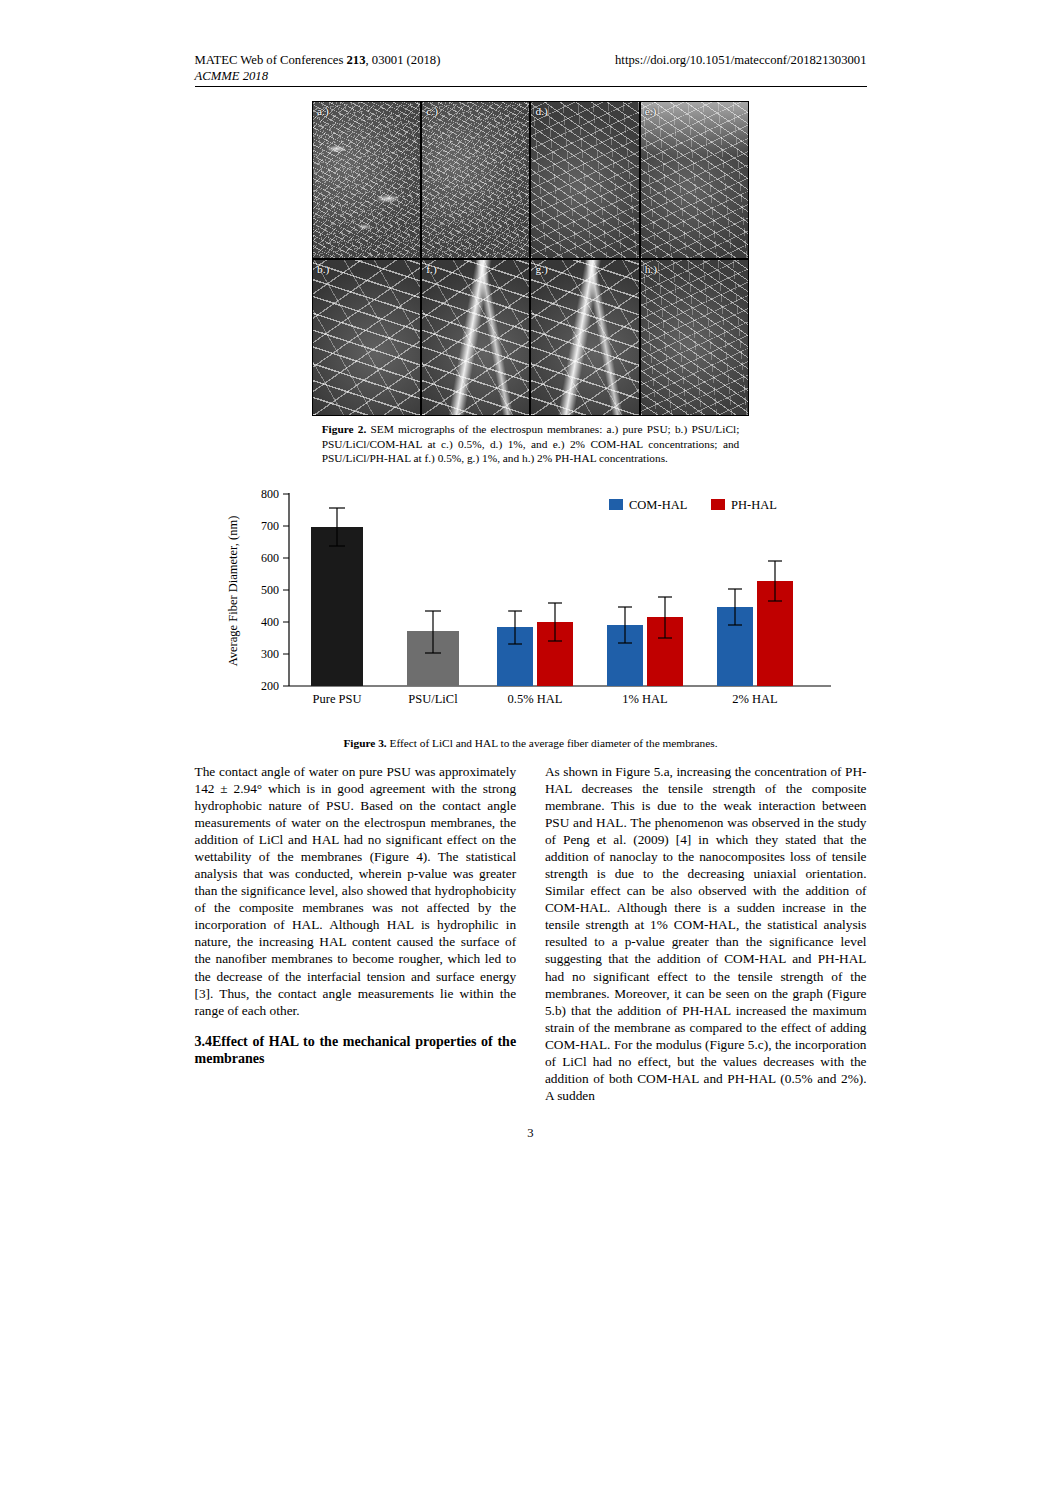MATEC Web of Conferences 213, 03001 (2018)
ACMME 2018
https://doi.org/10.1051/matecconf/201821303001
a.)
c.)
d.)
e.)
b.)
f.)
g.)
h.)
Figure 2. SEM micrographs of the electrospun membranes: a.) pure PSU; b.) PSU/LiCl; PSU/LiCl/COM-HAL at c.) 0.5%, d.) 1%, and e.) 2% COM-HAL concentrations; and PSU/LiCl/PH-HAL at f.) 0.5%, g.) 1%, and h.) 2% PH-HAL concentrations.
200 300 400 500 600 700 800 Average Fiber Diameter, (nm) COM-HAL PH-HAL Pure PSU PSU/LiCl 0.5% HAL 1% HAL 2% HAL
Figure 3. Effect of LiCl and HAL to the average fiber diameter of the membranes.
The contact angle of water on pure PSU was approximately 142 ± 2.94° which is in good agreement with the strong hydrophobic nature of PSU. Based on the contact angle measurements of water on the electrospun membranes, the addition of LiCl and HAL had no significant effect on the wettability of the membranes (Figure 4). The statistical analysis that was conducted, wherein p-value was greater than the significance level, also showed that hydrophobicity of the composite membranes was not affected by the incorporation of HAL. Although HAL is hydrophilic in nature, the increasing HAL content caused the surface of the nanofiber membranes to become rougher, which led to the decrease of the interfacial tension and surface energy [3]. Thus, the contact angle measurements lie within the range of each other.
3.4Effect of HAL to the mechanical properties of the membranes
As shown in Figure 5.a, increasing the concentration of PH-HAL decreases the tensile strength of the composite membrane. This is due to the weak interaction between PSU and HAL. The phenomenon was observed in the study of Peng et al. (2009) [4] in which they stated that the addition of nanoclay to the nanocomposites loss of tensile strength is due to the decreasing uniaxial orientation. Similar effect can be also observed with the addition of COM-HAL. Although there is a sudden increase in the tensile strength at 1% COM-HAL, the statistical analysis resulted to a p-value greater than the significance level suggesting that the addition of COM-HAL and PH-HAL had no significant effect to the tensile strength of the membranes. Moreover, it can be seen on the graph (Figure 5.b) that the addition of PH-HAL increased the maximum strain of the membrane as compared to the effect of adding COM-HAL. For the modulus (Figure 5.c), the incorporation of LiCl had no effect, but the values decreases with the addition of both COM-HAL and PH-HAL (0.5% and 2%). A sudden
3